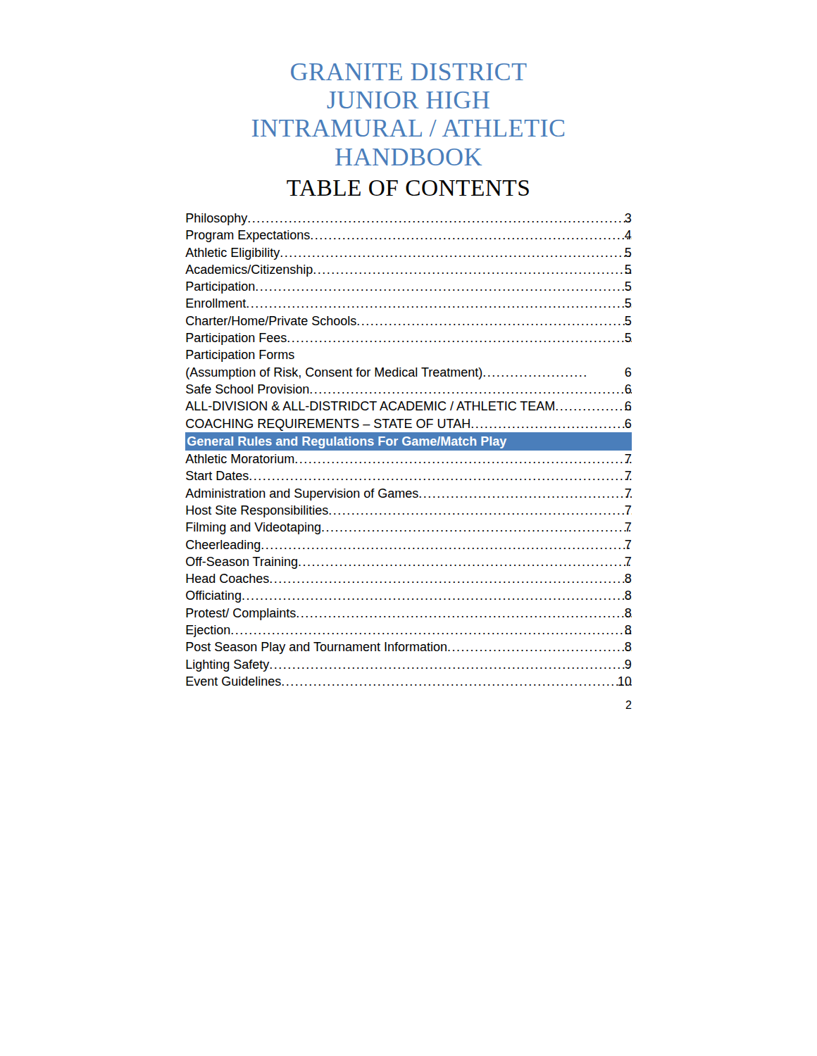GRANITE DISTRICT
JUNIOR HIGH
INTRAMURAL / ATHLETIC
HANDBOOK
TABLE OF CONTENTS
3 Philosophy..................................................................................................
4 Program Expectations.................................................................................
5 Athletic Eligibility.........................................................................................
5 Academics/Citizenship................................................................................
5 Participation..............................................................................................
5 Enrollment.................................................................................................
5 Charter/Home/Private Schools.....................................................................
5 Participation Fees.........................................................................................
Participation Forms
6(Assumption of Risk, Consent for Medical Treatment).......................
6 Safe School Provision...................................................................................
6 ALL-DIVISION & ALL-DISTRIDCT ACADEMIC / ATHLETIC TEAM....................
6 COACHING REQUIREMENTS – STATE OF UTAH..........................................
General Rules and Regulations For Game/Match Play
7 Athletic Moratorium...................................................................................
7 Start Dates..................................................................................................
7 Administration and Supervision of Games..................................................
7 Host Site Responsibilities..............................................................................
7 Filming and Videotaping..............................................................................
7 Cheerleading..............................................................................................
7 Off-Season Training.....................................................................................
8 Head Coaches............................................................................................
8 Officiating..................................................................................................
8 Protest/ Complaints...................................................................................
8 Ejection...................................................................................................
8 Post Season Play and Tournament Information..........................................
9 Lighting Safety...........................................................................................
10 Event Guidelines.........................................................................................
2